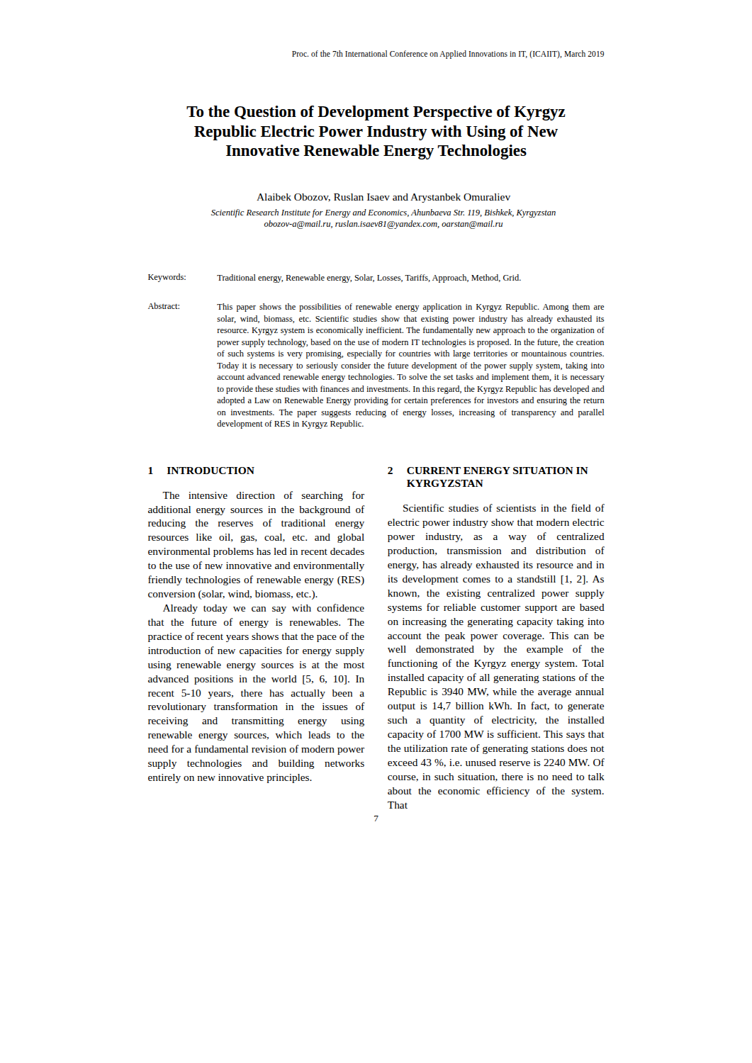Proc. of the 7th International Conference on Applied Innovations in IT, (ICAIIT), March 2019
To the Question of Development Perspective of Kyrgyz Republic Electric Power Industry with Using of New Innovative Renewable Energy Technologies
Alaibek Obozov, Ruslan Isaev and Arystanbek Omuraliev
Scientific Research Institute for Energy and Economics, Ahunbaeva Str. 119, Bishkek, Kyrgyzstan
obozov-a@mail.ru, ruslan.isaev81@yandex.com, oarstan@mail.ru
| Keywords: | Traditional energy, Renewable energy, Solar, Losses, Tariffs, Approach, Method, Grid. |
| Abstract: | This paper shows the possibilities of renewable energy application in Kyrgyz Republic. Among them are solar, wind, biomass, etc. Scientific studies show that existing power industry has already exhausted its resource. Kyrgyz system is economically inefficient. The fundamentally new approach to the organization of power supply technology, based on the use of modern IT technologies is proposed. In the future, the creation of such systems is very promising, especially for countries with large territories or mountainous countries. Today it is necessary to seriously consider the future development of the power supply system, taking into account advanced renewable energy technologies. To solve the set tasks and implement them, it is necessary to provide these studies with finances and investments. In this regard, the Kyrgyz Republic has developed and adopted a Law on Renewable Energy providing for certain preferences for investors and ensuring the return on investments. The paper suggests reducing of energy losses, increasing of transparency and parallel development of RES in Kyrgyz Republic. |
1 INTRODUCTION
The intensive direction of searching for additional energy sources in the background of reducing the reserves of traditional energy resources like oil, gas, coal, etc. and global environmental problems has led in recent decades to the use of new innovative and environmentally friendly technologies of renewable energy (RES) conversion (solar, wind, biomass, etc.).
Already today we can say with confidence that the future of energy is renewables. The practice of recent years shows that the pace of the introduction of new capacities for energy supply using renewable energy sources is at the most advanced positions in the world [5, 6, 10]. In recent 5-10 years, there has actually been a revolutionary transformation in the issues of receiving and transmitting energy using renewable energy sources, which leads to the need for a fundamental revision of modern power supply technologies and building networks entirely on new innovative principles.
2 CURRENT ENERGY SITUATION IN KYRGYZSTAN
Scientific studies of scientists in the field of electric power industry show that modern electric power industry, as a way of centralized production, transmission and distribution of energy, has already exhausted its resource and in its development comes to a standstill [1, 2]. As known, the existing centralized power supply systems for reliable customer support are based on increasing the generating capacity taking into account the peak power coverage. This can be well demonstrated by the example of the functioning of the Kyrgyz energy system. Total installed capacity of all generating stations of the Republic is 3940 MW, while the average annual output is 14,7 billion kWh. In fact, to generate such a quantity of electricity, the installed capacity of 1700 MW is sufficient. This says that the utilization rate of generating stations does not exceed 43 %, i.e. unused reserve is 2240 MW. Of course, in such situation, there is no need to talk about the economic efficiency of the system. That
7